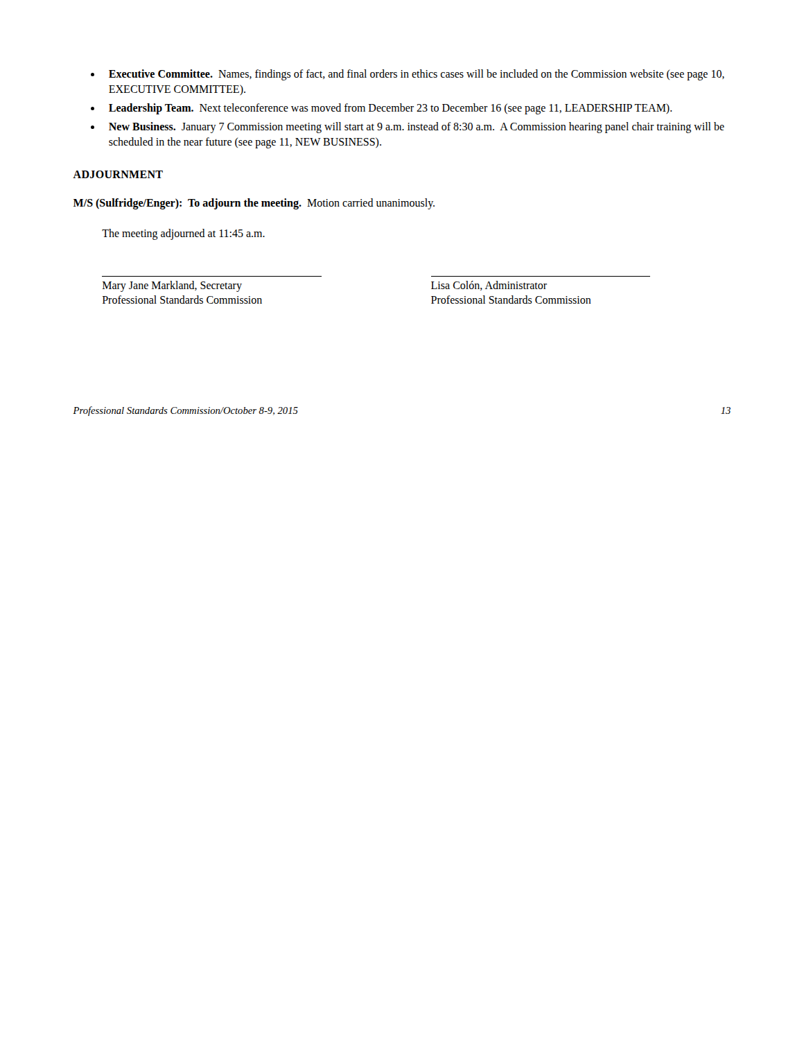Executive Committee. Names, findings of fact, and final orders in ethics cases will be included on the Commission website (see page 10, EXECUTIVE COMMITTEE).
Leadership Team. Next teleconference was moved from December 23 to December 16 (see page 11, LEADERSHIP TEAM).
New Business. January 7 Commission meeting will start at 9 a.m. instead of 8:30 a.m. A Commission hearing panel chair training will be scheduled in the near future (see page 11, NEW BUSINESS).
ADJOURNMENT
M/S (Sulfridge/Enger): To adjourn the meeting. Motion carried unanimously.
The meeting adjourned at 11:45 a.m.
| Mary Jane Markland, Secretary Professional Standards Commission | Lisa Colón, Administrator Professional Standards Commission |
Professional Standards Commission/October 8-9, 2015 13